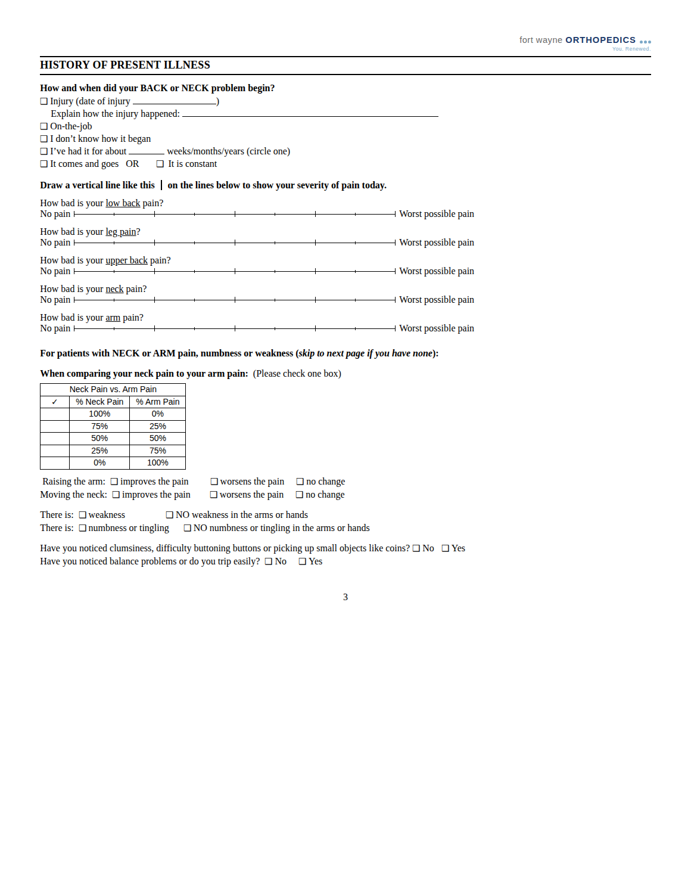fort wayne ORTHOPEDICS
You. Renewed.
HISTORY OF PRESENT ILLNESS
How and when did your BACK or NECK problem begin?
❑Injury (date of injury )
Explain how the injury happened:
❑On-the-job
❑I don’t know how it began
❑I’ve had it for about weeks/months/years (circle one)
❑It comes and goes OR ❑ It is constant
Draw a vertical line like this on the lines below to show your severity of pain today.
How bad is your low back pain?
No pain Worst possible pain
How bad is your leg pain?
No pain Worst possible pain
How bad is your upper back pain?
No pain Worst possible pain
How bad is your neck pain?
No pain Worst possible pain
How bad is your arm pain?
No pain Worst possible pain
For patients with NECK or ARM pain, numbness or weakness (skip to next page if you have none):
When comparing your neck pain to your arm pain: (Please check one box)
| Neck Pain vs. Arm Pain |
| --- |
| ✓ | % Neck Pain | % Arm Pain |
| | 100% | 0% |
| | 75% | 25% |
| | 50% | 50% |
| | 25% | 75% |
| | 0% | 100% |
Raising the arm: ❑improves the pain ❑worsens the pain ❑no change
Moving the neck: ❑improves the pain ❑worsens the pain ❑no change
There is: ❑weakness ❑NO weakness in the arms or hands
There is: ❑numbness or tingling ❑NO numbness or tingling in the arms or hands
Have you noticed clumsiness, difficulty buttoning buttons or picking up small objects like coins? ❑No ❑Yes
Have you noticed balance problems or do you trip easily? ❑No ❑Yes
3